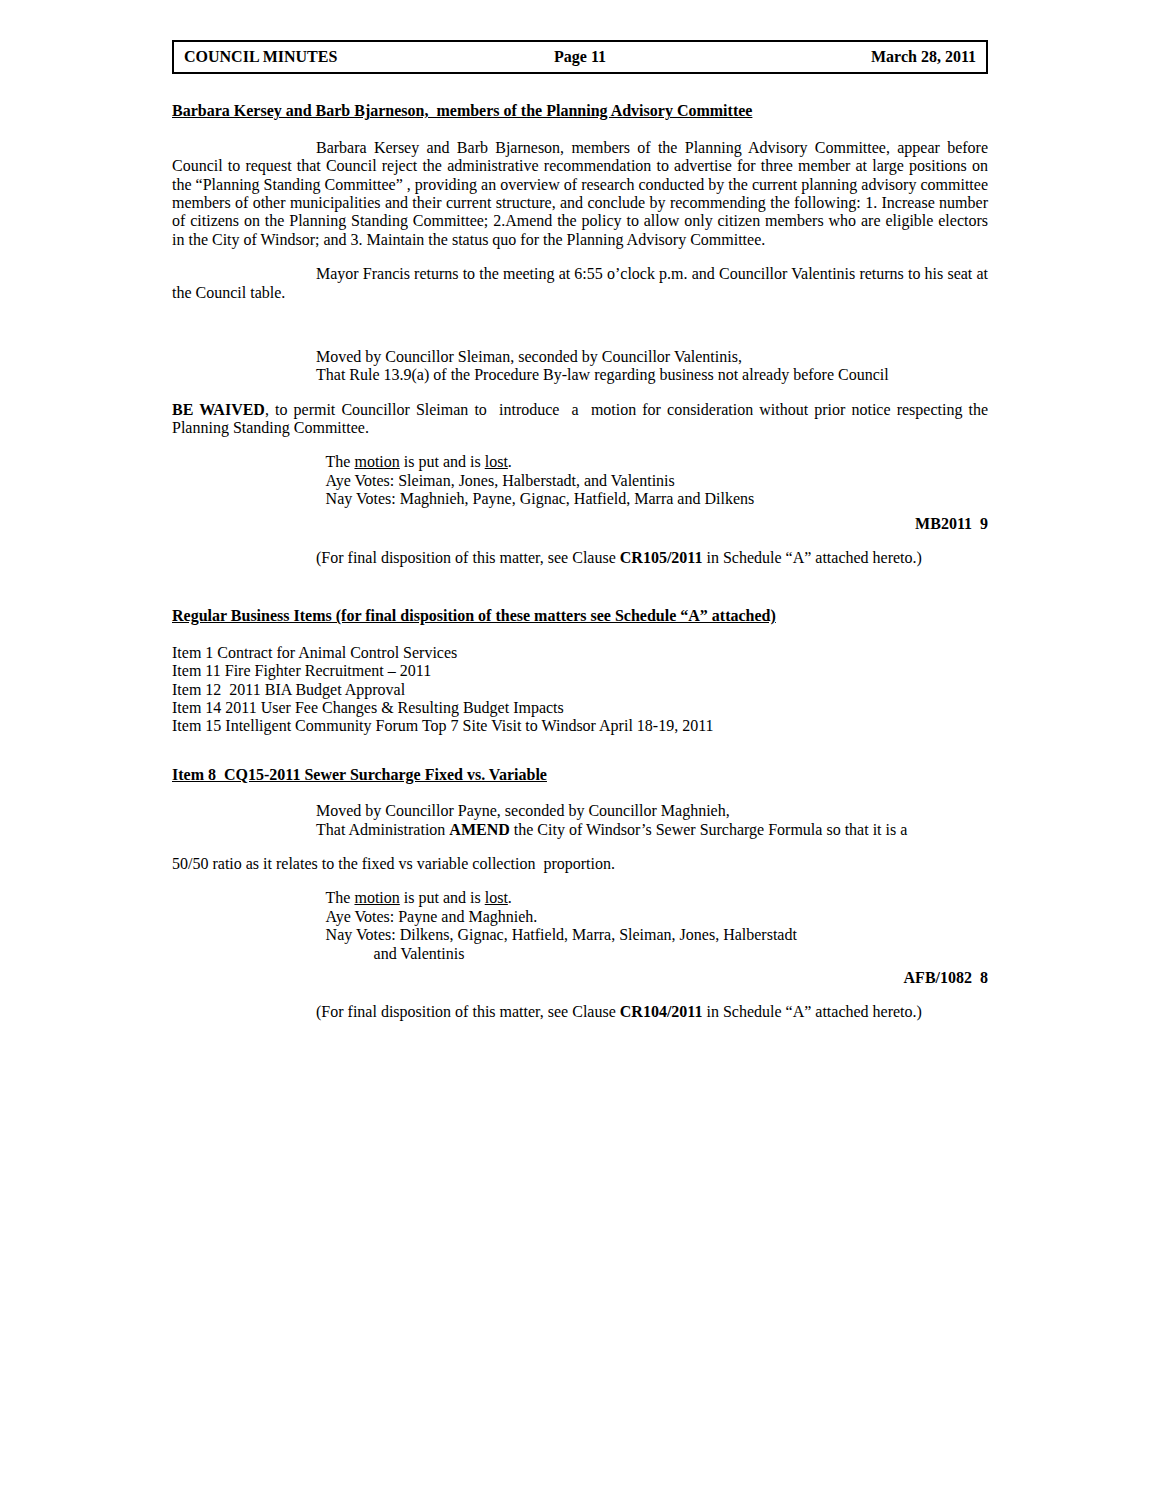COUNCIL MINUTES
Page 11
March 28, 2011
Barbara Kersey and Barb Bjarneson, members of the Planning Advisory Committee
Barbara Kersey and Barb Bjarneson, members of the Planning Advisory Committee, appear before Council to request that Council reject the administrative recommendation to advertise for three member at large positions on the “Planning Standing Committee” , providing an overview of research conducted by the current planning advisory committee members of other municipalities and their current structure, and conclude by recommending the following: 1. Increase number of citizens on the Planning Standing Committee; 2.Amend the policy to allow only citizen members who are eligible electors in the City of Windsor; and 3. Maintain the status quo for the Planning Advisory Committee.
Mayor Francis returns to the meeting at 6:55 o’clock p.m. and Councillor Valentinis returns to his seat at the Council table.
Moved by Councillor Sleiman, seconded by Councillor Valentinis,
That Rule 13.9(a) of the Procedure By-law regarding business not already before Council
BE WAIVED, to permit Councillor Sleiman to introduce a motion for consideration without prior notice respecting the Planning Standing Committee.
The motion is put and is lost.
Aye Votes: Sleiman, Jones, Halberstadt, and Valentinis
Nay Votes: Maghnieh, Payne, Gignac, Hatfield, Marra and Dilkens
MB2011 9
(For final disposition of this matter, see Clause CR105/2011 in Schedule “A” attached hereto.)
Regular Business Items (for final disposition of these matters see Schedule “A” attached)
Item 1 Contract for Animal Control Services
Item 11 Fire Fighter Recruitment – 2011
Item 12 2011 BIA Budget Approval
Item 14 2011 User Fee Changes & Resulting Budget Impacts
Item 15 Intelligent Community Forum Top 7 Site Visit to Windsor April 18-19, 2011
Item 8 CQ15-2011 Sewer Surcharge Fixed vs. Variable
Moved by Councillor Payne, seconded by Councillor Maghnieh,
That Administration AMEND the City of Windsor’s Sewer Surcharge Formula so that it is a
50/50 ratio as it relates to the fixed vs variable collection proportion.
The motion is put and is lost.
Aye Votes: Payne and Maghnieh.
Nay Votes: Dilkens, Gignac, Hatfield, Marra, Sleiman, Jones, Halberstadt
and Valentinis
AFB/1082 8
(For final disposition of this matter, see Clause CR104/2011 in Schedule “A” attached hereto.)